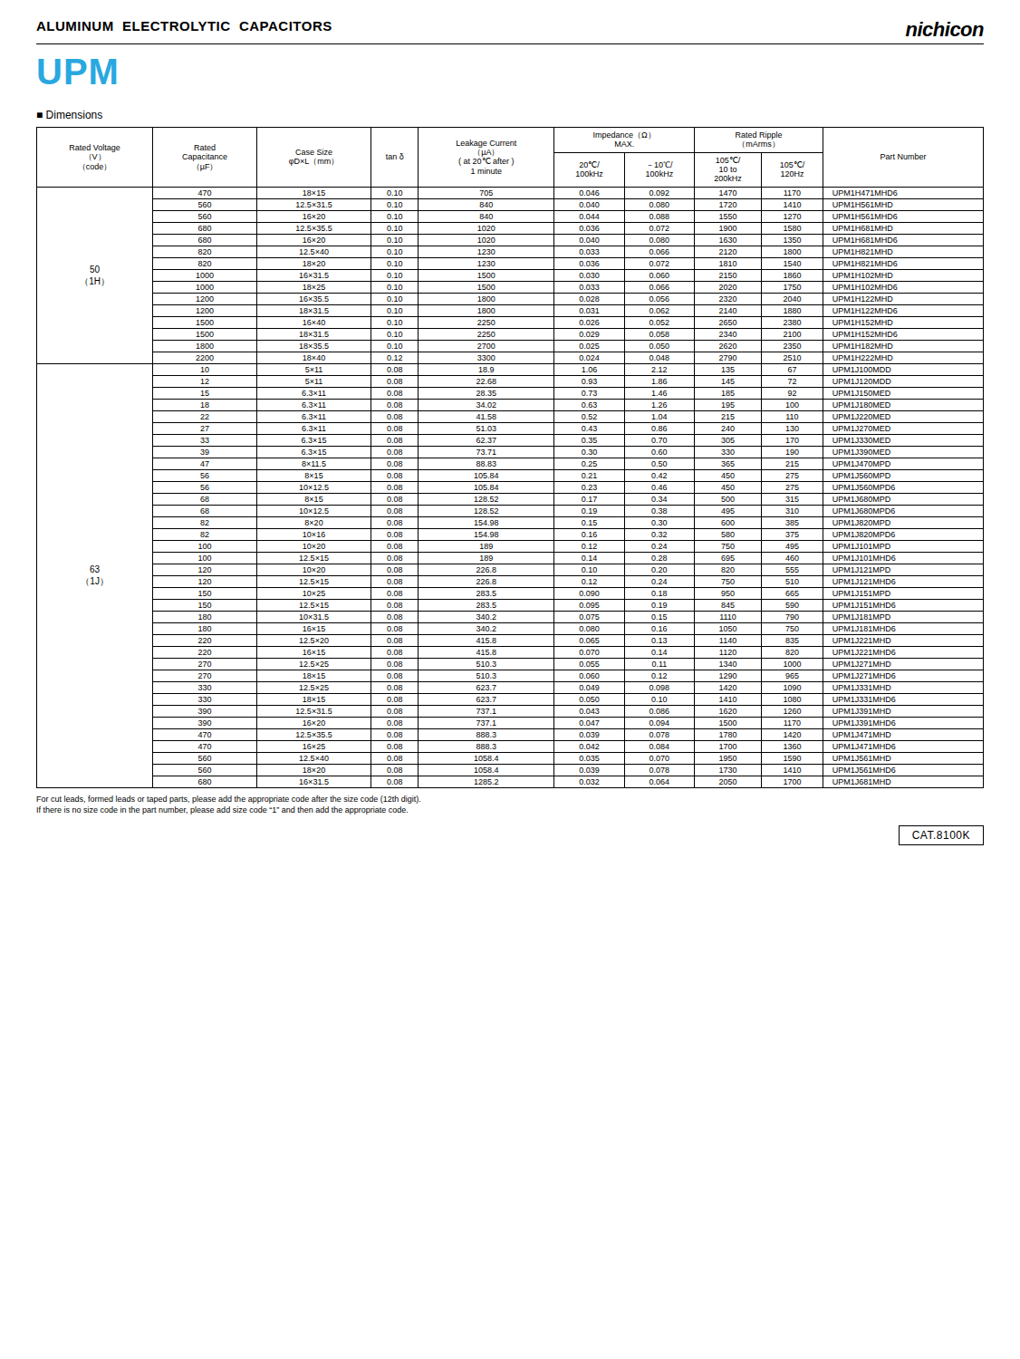ALUMINUM ELECTROLYTIC CAPACITORS
nichicon
UPM
Dimensions
| Rated Voltage （V） （code） | Rated Capacitance （µF） | Case Size φD×L（mm） | tan δ | Leakage Current （µA） ( at 20℃ after ) 1 minute | Impedance（Ω） MAX. | Rated Ripple （mArms） | Part Number |
| --- | --- | --- | --- | --- | --- | --- | --- |
| 20℃/ 100kHz | －10℃/ 100kHz | 105℃/ 10 to 200kHz | 105℃/ 120Hz |
| 50 （1H） | 470 | 18×15 | 0.10 | 705 | 0.046 | 0.092 | 1470 | 1170 | UPM1H471MHD6 |
| 560 | 12.5×31.5 | 0.10 | 840 | 0.040 | 0.080 | 1720 | 1410 | UPM1H561MHD |
| 560 | 16×20 | 0.10 | 840 | 0.044 | 0.088 | 1550 | 1270 | UPM1H561MHD6 |
| 680 | 12.5×35.5 | 0.10 | 1020 | 0.036 | 0.072 | 1900 | 1580 | UPM1H681MHD |
| 680 | 16×20 | 0.10 | 1020 | 0.040 | 0.080 | 1630 | 1350 | UPM1H681MHD6 |
| 820 | 12.5×40 | 0.10 | 1230 | 0.033 | 0.066 | 2120 | 1800 | UPM1H821MHD |
| 820 | 18×20 | 0.10 | 1230 | 0.036 | 0.072 | 1810 | 1540 | UPM1H821MHD6 |
| 1000 | 16×31.5 | 0.10 | 1500 | 0.030 | 0.060 | 2150 | 1860 | UPM1H102MHD |
| 1000 | 18×25 | 0.10 | 1500 | 0.033 | 0.066 | 2020 | 1750 | UPM1H102MHD6 |
| 1200 | 16×35.5 | 0.10 | 1800 | 0.028 | 0.056 | 2320 | 2040 | UPM1H122MHD |
| 1200 | 18×31.5 | 0.10 | 1800 | 0.031 | 0.062 | 2140 | 1880 | UPM1H122MHD6 |
| 1500 | 16×40 | 0.10 | 2250 | 0.026 | 0.052 | 2650 | 2380 | UPM1H152MHD |
| 1500 | 18×31.5 | 0.10 | 2250 | 0.029 | 0.058 | 2340 | 2100 | UPM1H152MHD6 |
| 1800 | 18×35.5 | 0.10 | 2700 | 0.025 | 0.050 | 2620 | 2350 | UPM1H182MHD |
| 2200 | 18×40 | 0.12 | 3300 | 0.024 | 0.048 | 2790 | 2510 | UPM1H222MHD |
| 63 （1J） | 10 | 5×11 | 0.08 | 18.9 | 1.06 | 2.12 | 135 | 67 | UPM1J100MDD |
| 12 | 5×11 | 0.08 | 22.68 | 0.93 | 1.86 | 145 | 72 | UPM1J120MDD |
| 15 | 6.3×11 | 0.08 | 28.35 | 0.73 | 1.46 | 185 | 92 | UPM1J150MED |
| 18 | 6.3×11 | 0.08 | 34.02 | 0.63 | 1.26 | 195 | 100 | UPM1J180MED |
| 22 | 6.3×11 | 0.08 | 41.58 | 0.52 | 1.04 | 215 | 110 | UPM1J220MED |
| 27 | 6.3×11 | 0.08 | 51.03 | 0.43 | 0.86 | 240 | 130 | UPM1J270MED |
| 33 | 6.3×15 | 0.08 | 62.37 | 0.35 | 0.70 | 305 | 170 | UPM1J330MED |
| 39 | 6.3×15 | 0.08 | 73.71 | 0.30 | 0.60 | 330 | 190 | UPM1J390MED |
| 47 | 8×11.5 | 0.08 | 88.83 | 0.25 | 0.50 | 365 | 215 | UPM1J470MPD |
| 56 | 8×15 | 0.08 | 105.84 | 0.21 | 0.42 | 450 | 275 | UPM1J560MPD |
| 56 | 10×12.5 | 0.08 | 105.84 | 0.23 | 0.46 | 450 | 275 | UPM1J560MPD6 |
| 68 | 8×15 | 0.08 | 128.52 | 0.17 | 0.34 | 500 | 315 | UPM1J680MPD |
| 68 | 10×12.5 | 0.08 | 128.52 | 0.19 | 0.38 | 495 | 310 | UPM1J680MPD6 |
| 82 | 8×20 | 0.08 | 154.98 | 0.15 | 0.30 | 600 | 385 | UPM1J820MPD |
| 82 | 10×16 | 0.08 | 154.98 | 0.16 | 0.32 | 580 | 375 | UPM1J820MPD6 |
| 100 | 10×20 | 0.08 | 189 | 0.12 | 0.24 | 750 | 495 | UPM1J101MPD |
| 100 | 12.5×15 | 0.08 | 189 | 0.14 | 0.28 | 695 | 460 | UPM1J101MHD6 |
| 120 | 10×20 | 0.08 | 226.8 | 0.10 | 0.20 | 820 | 555 | UPM1J121MPD |
| 120 | 12.5×15 | 0.08 | 226.8 | 0.12 | 0.24 | 750 | 510 | UPM1J121MHD6 |
| 150 | 10×25 | 0.08 | 283.5 | 0.090 | 0.18 | 950 | 665 | UPM1J151MPD |
| 150 | 12.5×15 | 0.08 | 283.5 | 0.095 | 0.19 | 845 | 590 | UPM1J151MHD6 |
| 180 | 10×31.5 | 0.08 | 340.2 | 0.075 | 0.15 | 1110 | 790 | UPM1J181MPD |
| 180 | 16×15 | 0.08 | 340.2 | 0.080 | 0.16 | 1050 | 750 | UPM1J181MHD6 |
| 220 | 12.5×20 | 0.08 | 415.8 | 0.065 | 0.13 | 1140 | 835 | UPM1J221MHD |
| 220 | 16×15 | 0.08 | 415.8 | 0.070 | 0.14 | 1120 | 820 | UPM1J221MHD6 |
| 270 | 12.5×25 | 0.08 | 510.3 | 0.055 | 0.11 | 1340 | 1000 | UPM1J271MHD |
| 270 | 18×15 | 0.08 | 510.3 | 0.060 | 0.12 | 1290 | 965 | UPM1J271MHD6 |
| 330 | 12.5×25 | 0.08 | 623.7 | 0.049 | 0.098 | 1420 | 1090 | UPM1J331MHD |
| 330 | 18×15 | 0.08 | 623.7 | 0.050 | 0.10 | 1410 | 1080 | UPM1J331MHD6 |
| 390 | 12.5×31.5 | 0.08 | 737.1 | 0.043 | 0.086 | 1620 | 1260 | UPM1J391MHD |
| 390 | 16×20 | 0.08 | 737.1 | 0.047 | 0.094 | 1500 | 1170 | UPM1J391MHD6 |
| 470 | 12.5×35.5 | 0.08 | 888.3 | 0.039 | 0.078 | 1780 | 1420 | UPM1J471MHD |
| 470 | 16×25 | 0.08 | 888.3 | 0.042 | 0.084 | 1700 | 1360 | UPM1J471MHD6 |
| 560 | 12.5×40 | 0.08 | 1058.4 | 0.035 | 0.070 | 1950 | 1590 | UPM1J561MHD |
| 560 | 18×20 | 0.08 | 1058.4 | 0.039 | 0.078 | 1730 | 1410 | UPM1J561MHD6 |
| 680 | 16×31.5 | 0.08 | 1285.2 | 0.032 | 0.064 | 2050 | 1700 | UPM1J681MHD |
For cut leads, formed leads or taped parts, please add the appropriate code after the size code (12th digit).
If there is no size code in the part number, please add size code “1” and then add the appropriate code.
CAT.8100K